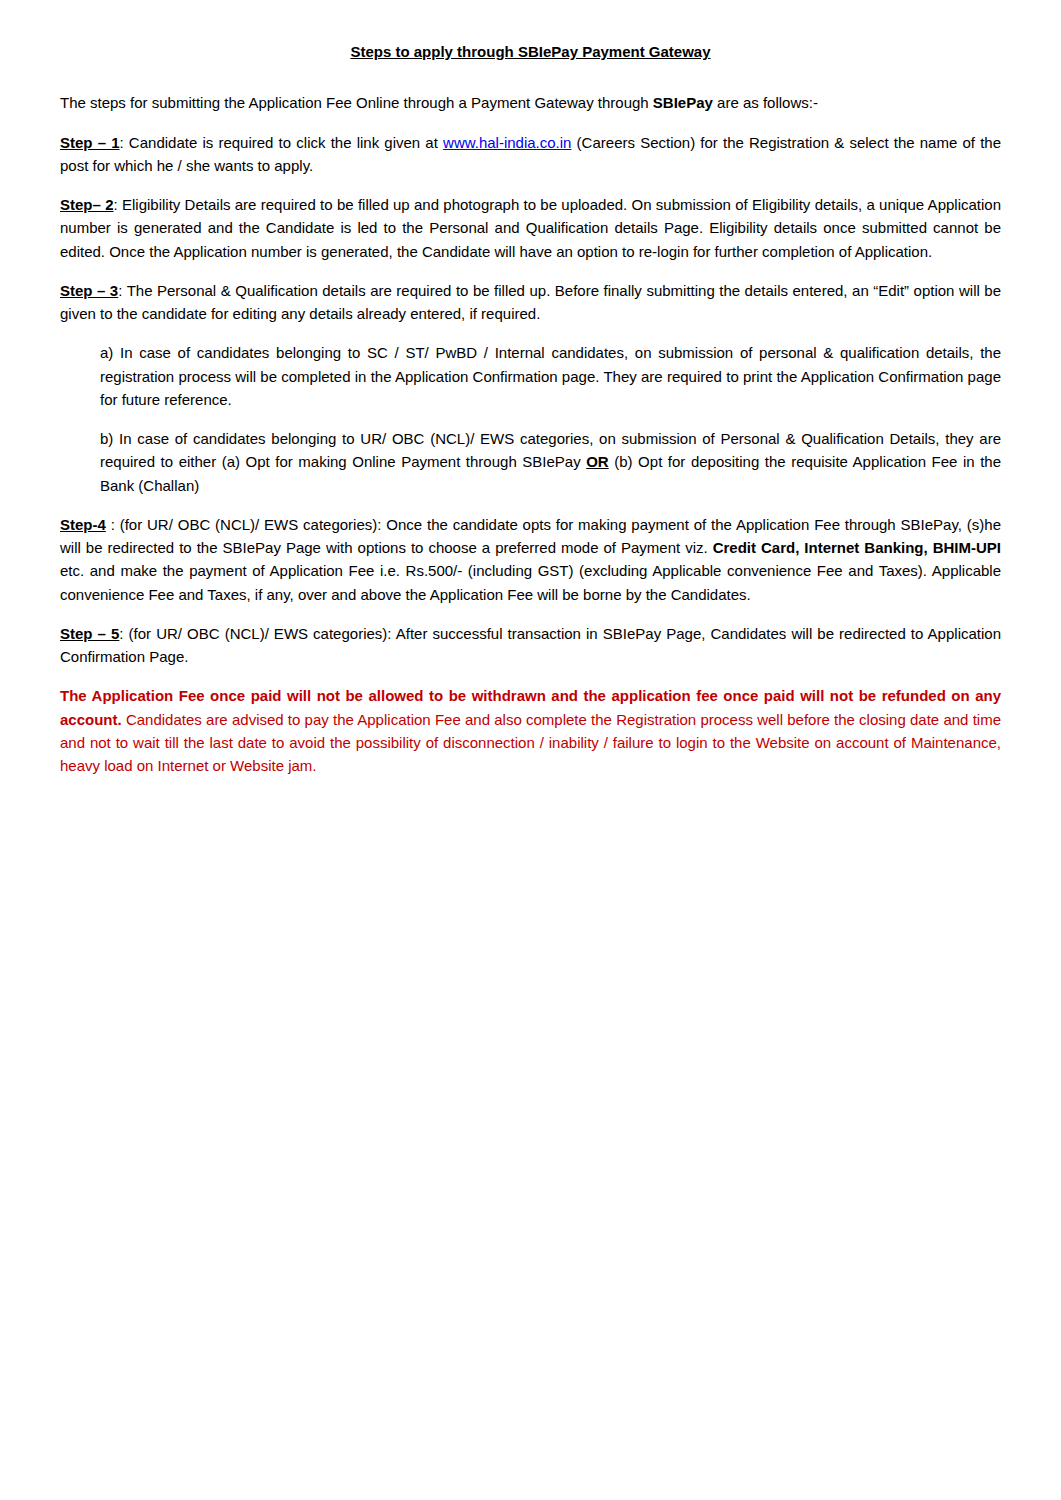Steps to apply through SBIePay Payment Gateway
The steps for submitting the Application Fee Online through a Payment Gateway through SBIePay are as follows:-
Step – 1: Candidate is required to click the link given at www.hal-india.co.in (Careers Section) for the Registration & select the name of the post for which he / she wants to apply.
Step– 2: Eligibility Details are required to be filled up and photograph to be uploaded. On submission of Eligibility details, a unique Application number is generated and the Candidate is led to the Personal and Qualification details Page. Eligibility details once submitted cannot be edited. Once the Application number is generated, the Candidate will have an option to re-login for further completion of Application.
Step – 3: The Personal & Qualification details are required to be filled up. Before finally submitting the details entered, an “Edit” option will be given to the candidate for editing any details already entered, if required.
a) In case of candidates belonging to SC / ST/ PwBD / Internal candidates, on submission of personal & qualification details, the registration process will be completed in the Application Confirmation page. They are required to print the Application Confirmation page for future reference.
b) In case of candidates belonging to UR/ OBC (NCL)/ EWS categories, on submission of Personal & Qualification Details, they are required to either (a) Opt for making Online Payment through SBIePay OR (b) Opt for depositing the requisite Application Fee in the Bank (Challan)
Step-4 : (for UR/ OBC (NCL)/ EWS categories): Once the candidate opts for making payment of the Application Fee through SBIePay, (s)he will be redirected to the SBIePay Page with options to choose a preferred mode of Payment viz. Credit Card, Internet Banking, BHIM-UPI etc. and make the payment of Application Fee i.e. Rs.500/- (including GST) (excluding Applicable convenience Fee and Taxes). Applicable convenience Fee and Taxes, if any, over and above the Application Fee will be borne by the Candidates.
Step – 5: (for UR/ OBC (NCL)/ EWS categories): After successful transaction in SBIePay Page, Candidates will be redirected to Application Confirmation Page.
The Application Fee once paid will not be allowed to be withdrawn and the application fee once paid will not be refunded on any account. Candidates are advised to pay the Application Fee and also complete the Registration process well before the closing date and time and not to wait till the last date to avoid the possibility of disconnection / inability / failure to login to the Website on account of Maintenance, heavy load on Internet or Website jam.